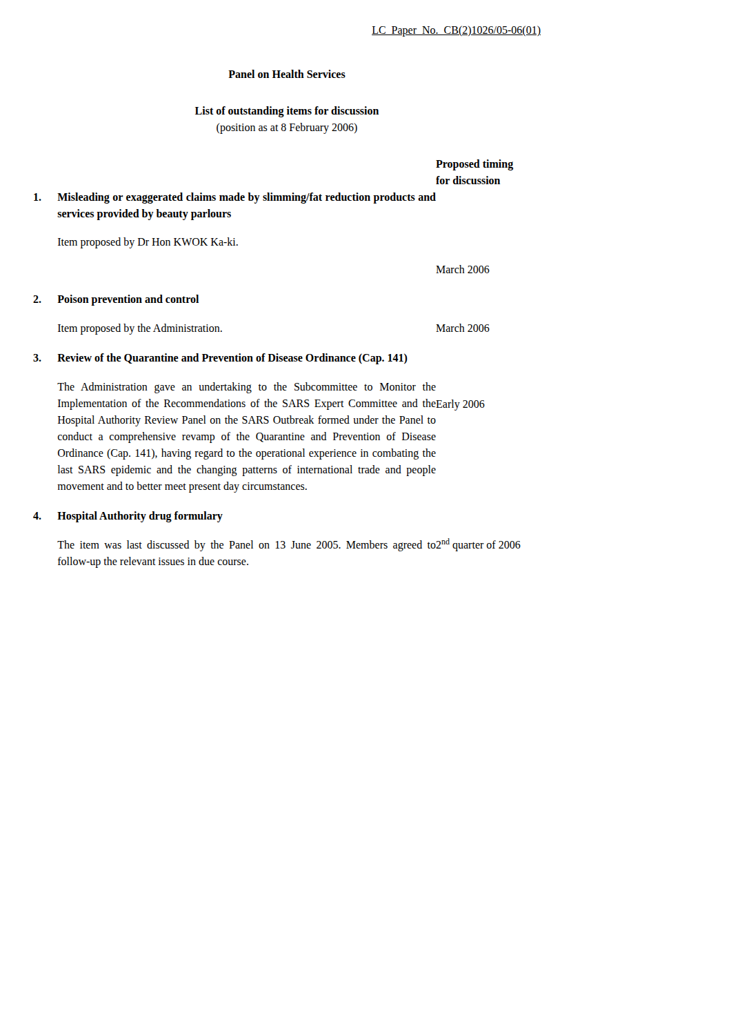LC Paper No. CB(2)1026/05-06(01)
Panel on Health Services
List of outstanding items for discussion
(position as at 8 February 2006)
| | | Proposed timing for discussion |
| 1. | Misleading or exaggerated claims made by slimming/fat reduction products and services provided by beauty parlours Item proposed by Dr Hon KWOK Ka-ki. | March 2006 |
| 2. | Poison prevention and control Item proposed by the Administration. | March 2006 |
| 3. | Review of the Quarantine and Prevention of Disease Ordinance (Cap. 141) The Administration gave an undertaking to the Subcommittee to Monitor the Implementation of the Recommendations of the SARS Expert Committee and the Hospital Authority Review Panel on the SARS Outbreak formed under the Panel to conduct a comprehensive revamp of the Quarantine and Prevention of Disease Ordinance (Cap. 141), having regard to the operational experience in combating the last SARS epidemic and the changing patterns of international trade and people movement and to better meet present day circumstances. | Early 2006 |
| 4. | Hospital Authority drug formulary The item was last discussed by the Panel on 13 June 2005. Members agreed to follow-up the relevant issues in due course. | 2 nd quarter of 2006 |